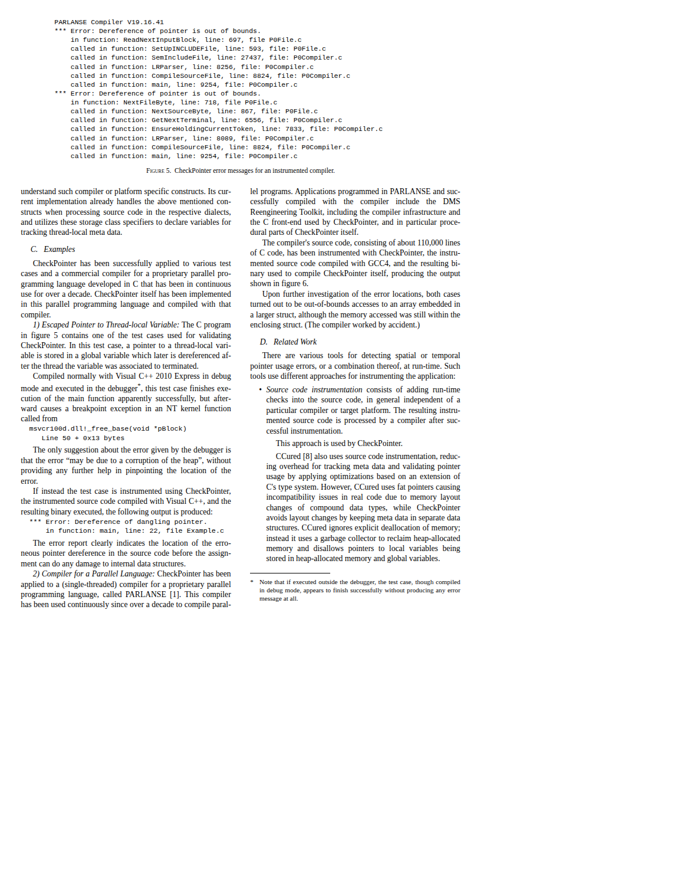PARLANSE Compiler V19.16.41 *** Error: Dereference of pointer is out of bounds. in function: ReadNextInputBlock, line: 697, file P0File.c called in function: SetUpINCLUDEFile, line: 593, file: P0File.c called in function: SemIncludeFile, line: 27437, file: P0Compiler.c called in function: LRParser, line: 8256, file: P0Compiler.c called in function: CompileSourceFile, line: 8824, file: P0Compiler.c called in function: main, line: 9254, file: P0Compiler.c *** Error: Dereference of pointer is out of bounds. in function: NextFileByte, line: 718, file P0File.c called in function: NextSourceByte, line: 867, file: P0File.c called in function: GetNextTerminal, line: 6556, file: P0Compiler.c called in function: EnsureHoldingCurrentToken, line: 7833, file: P0Compiler.c called in function: LRParser, line: 8089, file: P0Compiler.c called in function: CompileSourceFile, line: 8824, file: P0Compiler.c called in function: main, line: 9254, file: P0Compiler.c
Figure 5. CheckPointer error messages for an instrumented compiler.
understand such compiler or platform specific constructs. Its current implementation already handles the above mentioned constructs when processing source code in the respective dialects, and utilizes these storage class specifiers to declare variables for tracking thread-local meta data.
C. Examples
CheckPointer has been successfully applied to various test cases and a commercial compiler for a proprietary parallel programming language developed in C that has been in continuous use for over a decade. CheckPointer itself has been implemented in this parallel programming language and compiled with that compiler.
1) Escaped Pointer to Thread-local Variable: The C program in figure 5 contains one of the test cases used for validating CheckPointer. In this test case, a pointer to a thread-local variable is stored in a global variable which later is dereferenced after the thread the variable was associated to terminated.
Compiled normally with Visual C++ 2010 Express in debug mode and executed in the debugger*, this test case finishes execution of the main function apparently successfully, but afterward causes a breakpoint exception in an NT kernel function called from
msvcr100d.dll!_free_base(void *pBlock)
   Line 50 + 0x13 bytes
The only suggestion about the error given by the debugger is that the error “may be due to a corruption of the heap”, without providing any further help in pinpointing the location of the error.
If instead the test case is instrumented using CheckPointer, the instrumented source code compiled with Visual C++, and the resulting binary executed, the following output is produced:
*** Error: Dereference of dangling pointer.
    in function: main, line: 22, file Example.c
The error report clearly indicates the location of the erroneous pointer dereference in the source code before the assignment can do any damage to internal data structures.
2) Compiler for a Parallel Language: CheckPointer has been applied to a (single-threaded) compiler for a proprietary parallel programming language, called PARLANSE [1]. This compiler has been used continuously since over a decade to compile parallel programs. Applications programmed in PARLANSE and successfully compiled with the compiler include the DMS Reengineering Toolkit, including the compiler infrastructure and the C front-end used by CheckPointer, and in particular procedural parts of CheckPointer itself.
The compiler's source code, consisting of about 110,000 lines of C code, has been instrumented with CheckPointer, the instrumented source code compiled with GCC4, and the resulting binary used to compile CheckPointer itself, producing the output shown in figure 6.
Upon further investigation of the error locations, both cases turned out to be out-of-bounds accesses to an array embedded in a larger struct, although the memory accessed was still within the enclosing struct. (The compiler worked by accident.)
D. Related Work
There are various tools for detecting spatial or temporal pointer usage errors, or a combination thereof, at run-time. Such tools use different approaches for instrumenting the application:
Source code instrumentation consists of adding run-time checks into the source code, in general independent of a particular compiler or target platform. The resulting instrumented source code is processed by a compiler after successful instrumentation.
This approach is used by CheckPointer.
CCured [8] also uses source code instrumentation, reducing overhead for tracking meta data and validating pointer usage by applying optimizations based on an extension of C's type system. However, CCured uses fat pointers causing incompatibility issues in real code due to memory layout changes of compound data types, while CheckPointer avoids layout changes by keeping meta data in separate data structures. CCured ignores explicit deallocation of memory; instead it uses a garbage collector to reclaim heap-allocated memory and disallows pointers to local variables being stored in heap-allocated memory and global variables.
*Note that if executed outside the debugger, the test case, though compiled in debug mode, appears to finish successfully without producing any error message at all.